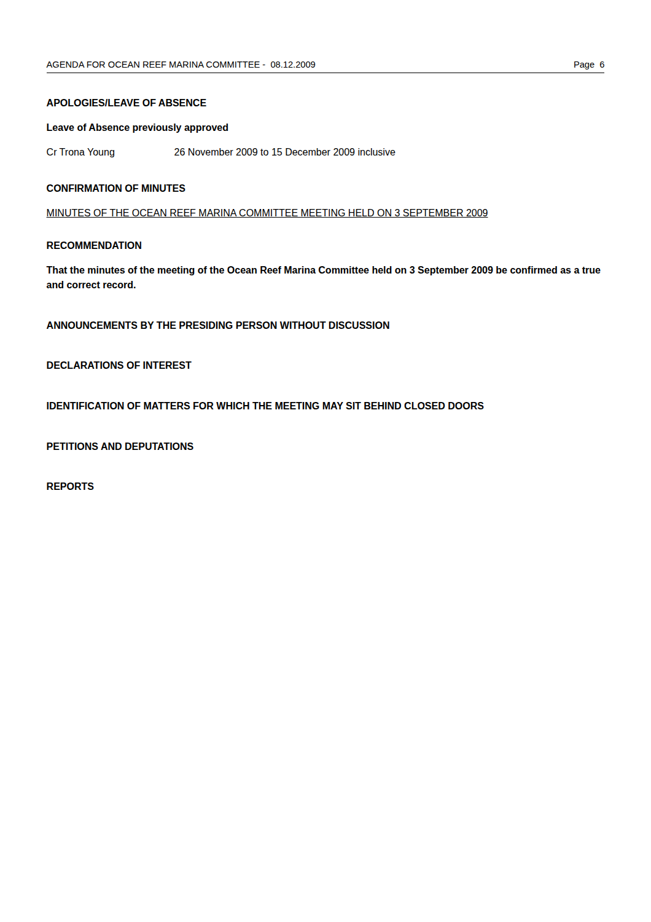Agenda for Ocean Reef Marina Committee - 08.12.2009 Page 6
Apologies/Leave of Absence
Leave of Absence previously approved
Cr Trona Young 26 November 2009 to 15 December 2009 inclusive
Confirmation of Minutes
MINUTES OF THE OCEAN REEF MARINA COMMITTEE MEETING HELD ON 3 SEPTEMBER 2009
Recommendation
That the minutes of the meeting of the Ocean Reef Marina Committee held on 3 September 2009 be confirmed as a true and correct record.
Announcements by the Presiding Person without Discussion
Declarations of Interest
Identification of Matters for which the Meeting may sit behind Closed Doors
Petitions and Deputations
Reports